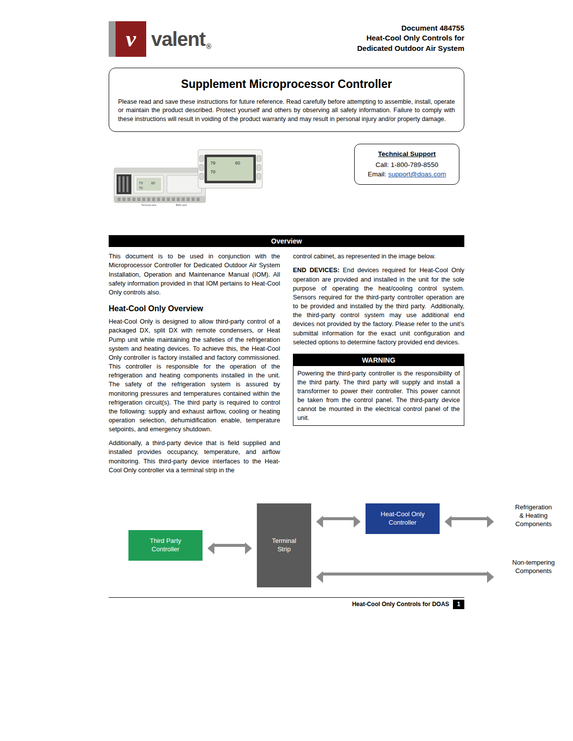v
valent®
Document 484755
Heat-Cool Only Controls for
Dedicated Outdoor Air System
Supplement Microprocessor Controller
Please read and save these instructions for future reference. Read carefully before attempting to assemble, install, operate or maintain the product described. Protect yourself and others by observing all safety information. Failure to comply with these instructions will result in voiding of the product warranty and may result in personal injury and/or property damage.
79 60 70 Terminal card BMS card 79 60 70
Technical Support
Call: 1-800-789-8550
Email: support@doas.com
Overview
This document is to be used in conjunction with the Microprocessor Controller for Dedicated Outdoor Air System Installation, Operation and Maintenance Manual (IOM). All safety information provided in that IOM pertains to Heat-Cool Only controls also.
Heat-Cool Only Overview
Heat-Cool Only is designed to allow third-party control of a packaged DX, split DX with remote condensers, or Heat Pump unit while maintaining the safeties of the refrigeration system and heating devices. To achieve this, the Heat-Cool Only controller is factory installed and factory commissioned. This controller is responsible for the operation of the refrigeration and heating components installed in the unit. The safety of the refrigeration system is assured by monitoring pressures and temperatures contained within the refrigeration circuit(s). The third party is required to control the following: supply and exhaust airflow, cooling or heating operation selection, dehumidification enable, temperature setpoints, and emergency shutdown.
Additionally, a third-party device that is field supplied and installed provides occupancy, temperature, and airflow monitoring. This third-party device interfaces to the Heat-Cool Only controller via a terminal strip in the
control cabinet, as represented in the image below.
END DEVICES: End devices required for Heat-Cool Only operation are provided and installed in the unit for the sole purpose of operating the heat/cooling control system. Sensors required for the third-party controller operation are to be provided and installed by the third party. Additionally, the third-party control system may use additional end devices not provided by the factory. Please refer to the unit’s submittal information for the exact unit configuration and selected options to determine factory provided end devices.
WARNING
Powering the third-party controller is the responsibility of the third party. The third party will supply and install a transformer to power their controller. This power cannot be taken from the control panel. The third-party device cannot be mounted in the electrical control panel of the unit.
Third Party
Controller
Terminal
Strip
Heat-Cool Only
Controller
Refrigeration
& Heating
Components
Non-tempering
Components
Heat-Cool Only Controls for DOAS 1